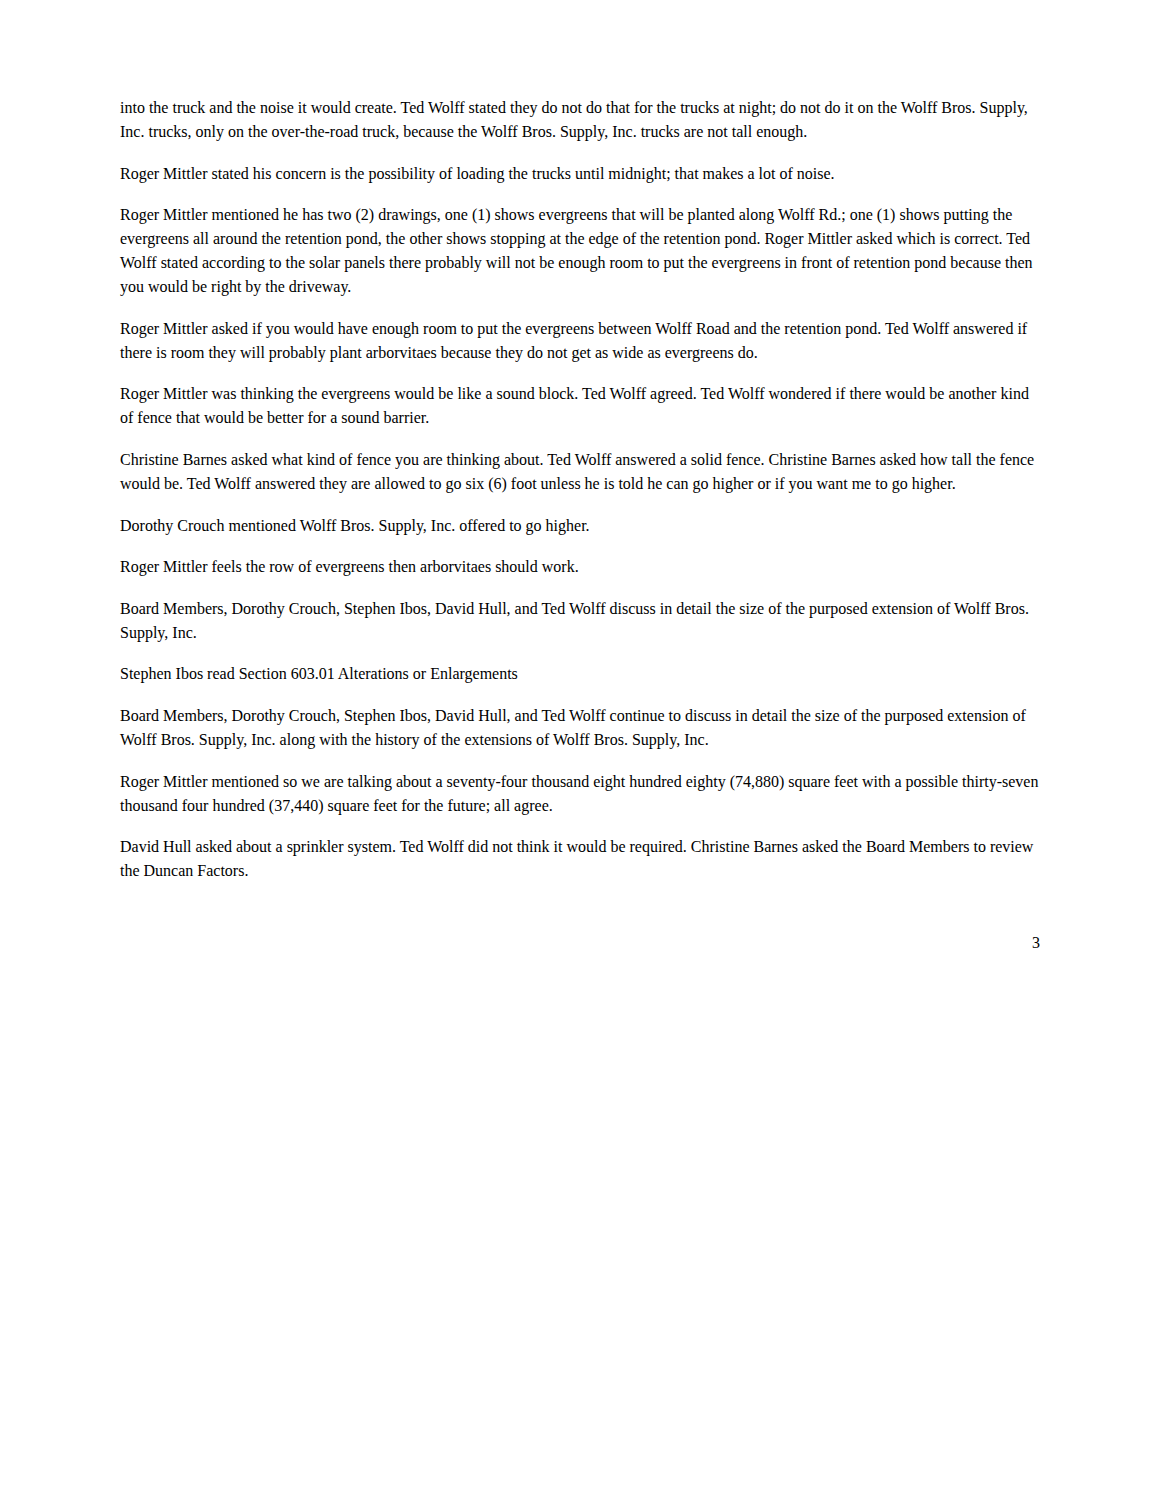into the truck and the noise it would create. Ted Wolff stated they do not do that for the trucks at night; do not do it on the Wolff Bros. Supply, Inc. trucks, only on the over-the-road truck, because the Wolff Bros. Supply, Inc. trucks are not tall enough.
Roger Mittler stated his concern is the possibility of loading the trucks until midnight; that makes a lot of noise.
Roger Mittler mentioned he has two (2) drawings, one (1) shows evergreens that will be planted along Wolff Rd.; one (1) shows putting the evergreens all around the retention pond, the other shows stopping at the edge of the retention pond. Roger Mittler asked which is correct. Ted Wolff stated according to the solar panels there probably will not be enough room to put the evergreens in front of retention pond because then you would be right by the driveway.
Roger Mittler asked if you would have enough room to put the evergreens between Wolff Road and the retention pond. Ted Wolff answered if there is room they will probably plant arborvitaes because they do not get as wide as evergreens do.
Roger Mittler was thinking the evergreens would be like a sound block. Ted Wolff agreed. Ted Wolff wondered if there would be another kind of fence that would be better for a sound barrier.
Christine Barnes asked what kind of fence you are thinking about. Ted Wolff answered a solid fence. Christine Barnes asked how tall the fence would be. Ted Wolff answered they are allowed to go six (6) foot unless he is told he can go higher or if you want me to go higher.
Dorothy Crouch mentioned Wolff Bros. Supply, Inc. offered to go higher.
Roger Mittler feels the row of evergreens then arborvitaes should work.
Board Members, Dorothy Crouch, Stephen Ibos, David Hull, and Ted Wolff discuss in detail the size of the purposed extension of Wolff Bros. Supply, Inc.
Stephen Ibos read Section 603.01 Alterations or Enlargements
Board Members, Dorothy Crouch, Stephen Ibos, David Hull, and Ted Wolff continue to discuss in detail the size of the purposed extension of Wolff Bros. Supply, Inc. along with the history of the extensions of Wolff Bros. Supply, Inc.
Roger Mittler mentioned so we are talking about a seventy-four thousand eight hundred eighty (74,880) square feet with a possible thirty-seven thousand four hundred (37,440) square feet for the future; all agree.
David Hull asked about a sprinkler system. Ted Wolff did not think it would be required. Christine Barnes asked the Board Members to review the Duncan Factors.
3